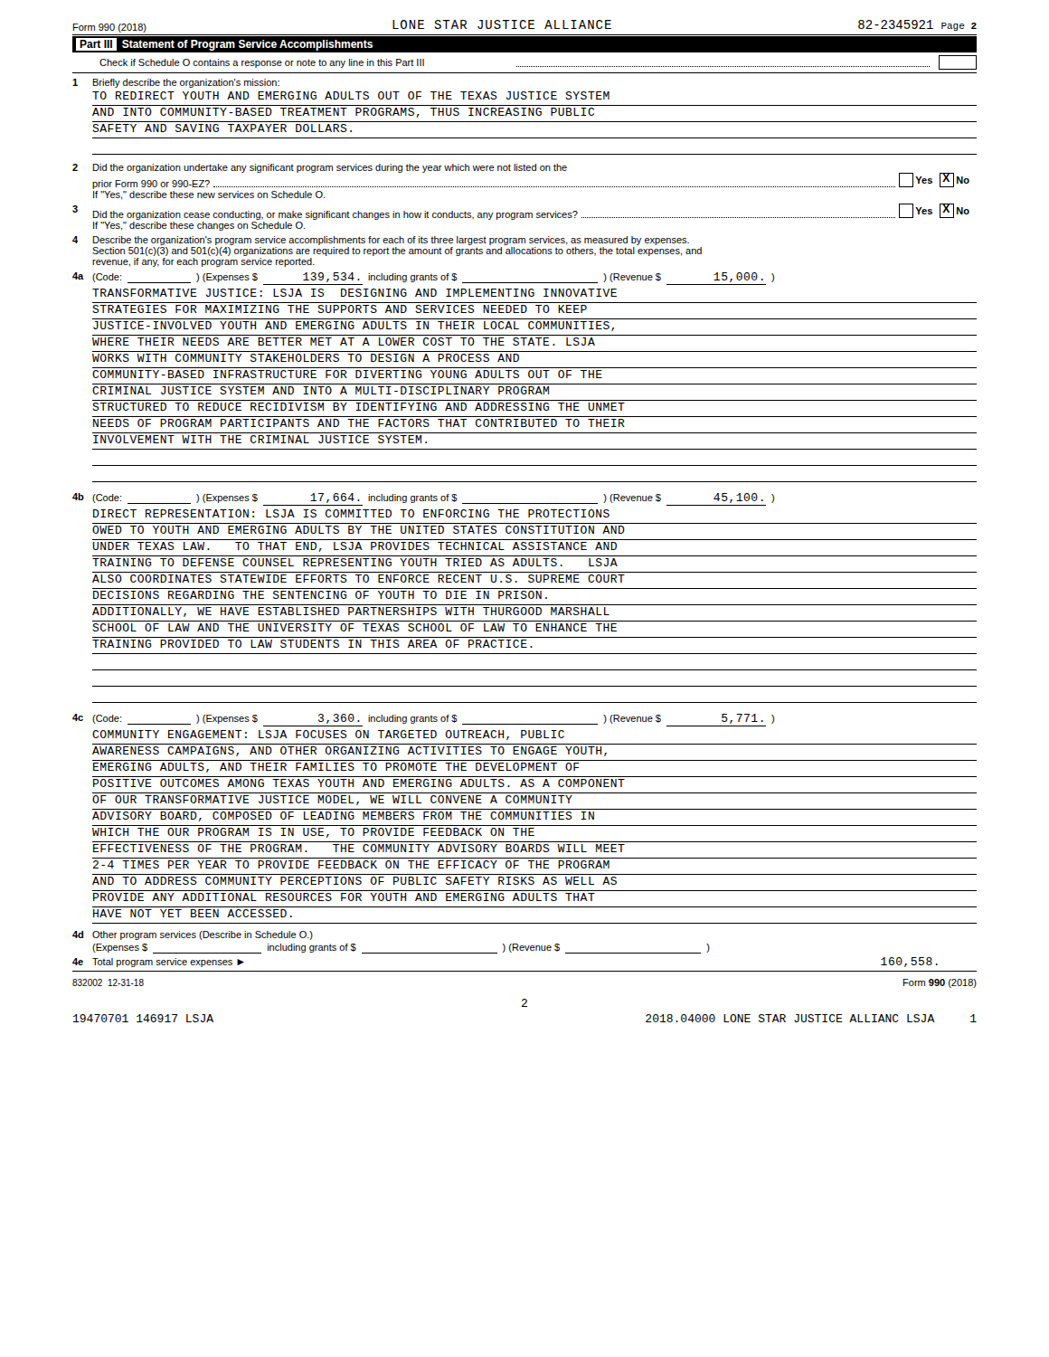Form 990 (2018)
LONE STAR JUSTICE ALLIANCE
82-2345921Page 2
Part III Statement of Program Service Accomplishments
Check if Schedule O contains a response or note to any line in this Part III
1
Briefly describe the organization's mission:
TO REDIRECT YOUTH AND EMERGING ADULTS OUT OF THE TEXAS JUSTICE SYSTEM
AND INTO COMMUNITY-BASED TREATMENT PROGRAMS, THUS INCREASING PUBLIC
SAFETY AND SAVING TAXPAYER DOLLARS.
2
Did the organization undertake any significant program services during the year which were not listed on the
prior Form 990 or 990-EZ? Yes No
If "Yes," describe these new services on Schedule O.
3
Did the organization cease conducting, or make significant changes in how it conducts, any program services? Yes No
If "Yes," describe these changes on Schedule O.
4
Describe the organization's program service accomplishments for each of its three largest program services, as measured by expenses.
Section 501(c)(3) and 501(c)(4) organizations are required to report the amount of grants and allocations to others, the total expenses, and
revenue, if any, for each program service reported.
4a
(Code: ) (Expenses $ 139,534. including grants of $ ) (Revenue $ 15,000. )
TRANSFORMATIVE JUSTICE: LSJA IS DESIGNING AND IMPLEMENTING INNOVATIVE
STRATEGIES FOR MAXIMIZING THE SUPPORTS AND SERVICES NEEDED TO KEEP
JUSTICE-INVOLVED YOUTH AND EMERGING ADULTS IN THEIR LOCAL COMMUNITIES,
WHERE THEIR NEEDS ARE BETTER MET AT A LOWER COST TO THE STATE. LSJA
WORKS WITH COMMUNITY STAKEHOLDERS TO DESIGN A PROCESS AND
COMMUNITY-BASED INFRASTRUCTURE FOR DIVERTING YOUNG ADULTS OUT OF THE
CRIMINAL JUSTICE SYSTEM AND INTO A MULTI-DISCIPLINARY PROGRAM
STRUCTURED TO REDUCE RECIDIVISM BY IDENTIFYING AND ADDRESSING THE UNMET
NEEDS OF PROGRAM PARTICIPANTS AND THE FACTORS THAT CONTRIBUTED TO THEIR
INVOLVEMENT WITH THE CRIMINAL JUSTICE SYSTEM.
4b
(Code: ) (Expenses $ 17,664. including grants of $ ) (Revenue $ 45,100. )
DIRECT REPRESENTATION: LSJA IS COMMITTED TO ENFORCING THE PROTECTIONS
OWED TO YOUTH AND EMERGING ADULTS BY THE UNITED STATES CONSTITUTION AND
UNDER TEXAS LAW. TO THAT END, LSJA PROVIDES TECHNICAL ASSISTANCE AND
TRAINING TO DEFENSE COUNSEL REPRESENTING YOUTH TRIED AS ADULTS. LSJA
ALSO COORDINATES STATEWIDE EFFORTS TO ENFORCE RECENT U.S. SUPREME COURT
DECISIONS REGARDING THE SENTENCING OF YOUTH TO DIE IN PRISON.
ADDITIONALLY, WE HAVE ESTABLISHED PARTNERSHIPS WITH THURGOOD MARSHALL
SCHOOL OF LAW AND THE UNIVERSITY OF TEXAS SCHOOL OF LAW TO ENHANCE THE
TRAINING PROVIDED TO LAW STUDENTS IN THIS AREA OF PRACTICE.
4c
(Code: ) (Expenses $ 3,360. including grants of $ ) (Revenue $ 5,771. )
COMMUNITY ENGAGEMENT: LSJA FOCUSES ON TARGETED OUTREACH, PUBLIC
AWARENESS CAMPAIGNS, AND OTHER ORGANIZING ACTIVITIES TO ENGAGE YOUTH,
EMERGING ADULTS, AND THEIR FAMILIES TO PROMOTE THE DEVELOPMENT OF
POSITIVE OUTCOMES AMONG TEXAS YOUTH AND EMERGING ADULTS. AS A COMPONENT
OF OUR TRANSFORMATIVE JUSTICE MODEL, WE WILL CONVENE A COMMUNITY
ADVISORY BOARD, COMPOSED OF LEADING MEMBERS FROM THE COMMUNITIES IN
WHICH THE OUR PROGRAM IS IN USE, TO PROVIDE FEEDBACK ON THE
EFFECTIVENESS OF THE PROGRAM. THE COMMUNITY ADVISORY BOARDS WILL MEET
2-4 TIMES PER YEAR TO PROVIDE FEEDBACK ON THE EFFICACY OF THE PROGRAM
AND TO ADDRESS COMMUNITY PERCEPTIONS OF PUBLIC SAFETY RISKS AS WELL AS
PROVIDE ANY ADDITIONAL RESOURCES FOR YOUTH AND EMERGING ADULTS THAT
HAVE NOT YET BEEN ACCESSED.
4d
Other program services (Describe in Schedule O.)
(Expenses $ including grants of $ ) (Revenue $ )
4e
Total program service expenses ►
160,558.
832002 12-31-18
Form 990 (2018)
2
19470701 146917 LSJA
2018.04000 LONE STAR JUSTICE ALLIANC LSJA 1